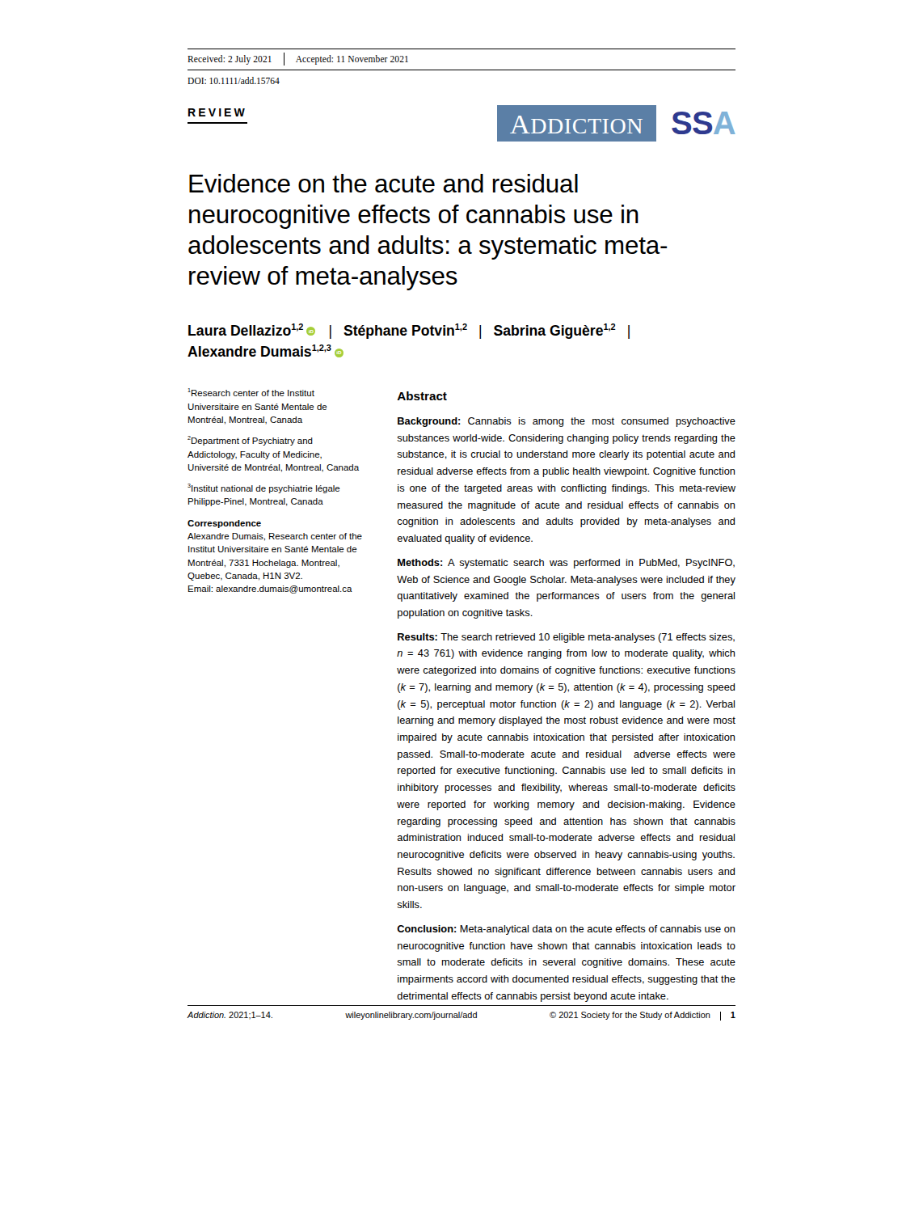Received: 2 July 2021 Accepted: 11 November 2021
DOI: 10.1111/add.15764
Review
ADDICTION
SSA
Evidence on the acute and residual neurocognitive effects of cannabis use in adolescents and adults: a systematic meta-review of meta-analyses
Laura Dellazizo1,2 |Stéphane Potvin1,2|Sabrina Giguère1,2|
Alexandre Dumais1,2,3
1Research center of the Institut Universitaire en Santé Mentale de Montréal, Montreal, Canada
2Department of Psychiatry and Addictology, Faculty of Medicine, Université de Montréal, Montreal, Canada
3Institut national de psychiatrie légale Philippe-Pinel, Montreal, Canada
Correspondence
Alexandre Dumais, Research center of the Institut Universitaire en Santé Mentale de Montréal, 7331 Hochelaga. Montreal, Quebec, Canada, H1N 3V2.
Email: alexandre.dumais@umontreal.ca
Abstract
Background: Cannabis is among the most consumed psychoactive substances world-wide. Considering changing policy trends regarding the substance, it is crucial to understand more clearly its potential acute and residual adverse effects from a public health viewpoint. Cognitive function is one of the targeted areas with conflicting findings. This meta-review measured the magnitude of acute and residual effects of cannabis on cognition in adolescents and adults provided by meta-analyses and evaluated quality of evidence.
Methods: A systematic search was performed in PubMed, PsycINFO, Web of Science and Google Scholar. Meta-analyses were included if they quantitatively examined the performances of users from the general population on cognitive tasks.
Results: The search retrieved 10 eligible meta-analyses (71 effects sizes, n = 43 761) with evidence ranging from low to moderate quality, which were categorized into domains of cognitive functions: executive functions (k = 7), learning and memory (k = 5), attention (k = 4), processing speed (k = 5), perceptual motor function (k = 2) and language (k = 2). Verbal learning and memory displayed the most robust evidence and were most impaired by acute cannabis intoxication that persisted after intoxication passed. Small-to-moderate acute and residual adverse effects were reported for executive functioning. Cannabis use led to small deficits in inhibitory processes and flexibility, whereas small-to-moderate deficits were reported for working memory and decision-making. Evidence regarding processing speed and attention has shown that cannabis administration induced small-to-moderate adverse effects and residual neurocognitive deficits were observed in heavy cannabis-using youths. Results showed no significant difference between cannabis users and non-users on language, and small-to-moderate effects for simple motor skills.
Conclusion: Meta-analytical data on the acute effects of cannabis use on neurocognitive function have shown that cannabis intoxication leads to small to moderate deficits in several cognitive domains. These acute impairments accord with documented residual effects, suggesting that the detrimental effects of cannabis persist beyond acute intake.
Addiction. 2021;1–14.
wileyonlinelibrary.com/journal/add
© 2021 Society for the Study of Addiction 1